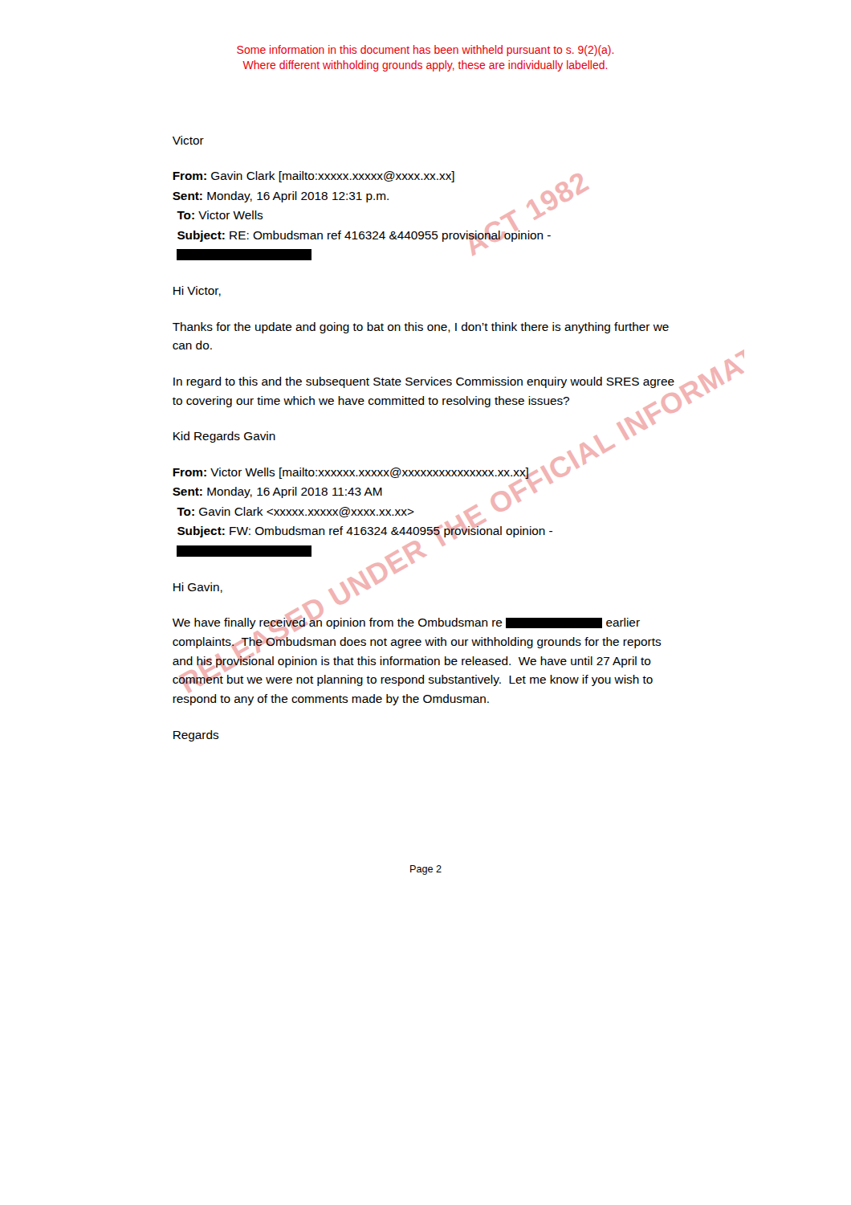Some information in this document has been withheld pursuant to s. 9(2)(a).
Where different withholding grounds apply, these are individually labelled.
ACT 1982
RELEASED UNDER THE OFFICIAL INFORMATION
Victor
From: Gavin Clark [mailto:xxxxx.xxxxx@xxxx.xx.xx]
Sent: Monday, 16 April 2018 12:31 p.m.
To: Victor Wells
Subject: RE: Ombudsman ref 416324 &440955 provisional opinion -
Hi Victor,
Thanks for the update and going to bat on this one, I don’t think there is anything further we can do.
In regard to this and the subsequent State Services Commission enquiry would SRES agree to covering our time which we have committed to resolving these issues?
Kid Regards Gavin
From: Victor Wells [mailto:xxxxxx.xxxxx@xxxxxxxxxxxxxxx.xx.xx]
Sent: Monday, 16 April 2018 11:43 AM
To: Gavin Clark <xxxxx.xxxxx@xxxx.xx.xx>
Subject: FW: Ombudsman ref 416324 &440955 provisional opinion -
Hi Gavin,
We have finally received an opinion from the Ombudsman re earlier complaints. The Ombudsman does not agree with our withholding grounds for the reports and his provisional opinion is that this information be released. We have until 27 April to comment but we were not planning to respond substantively. Let me know if you wish to respond to any of the comments made by the Omdusman.
Regards
Page 2